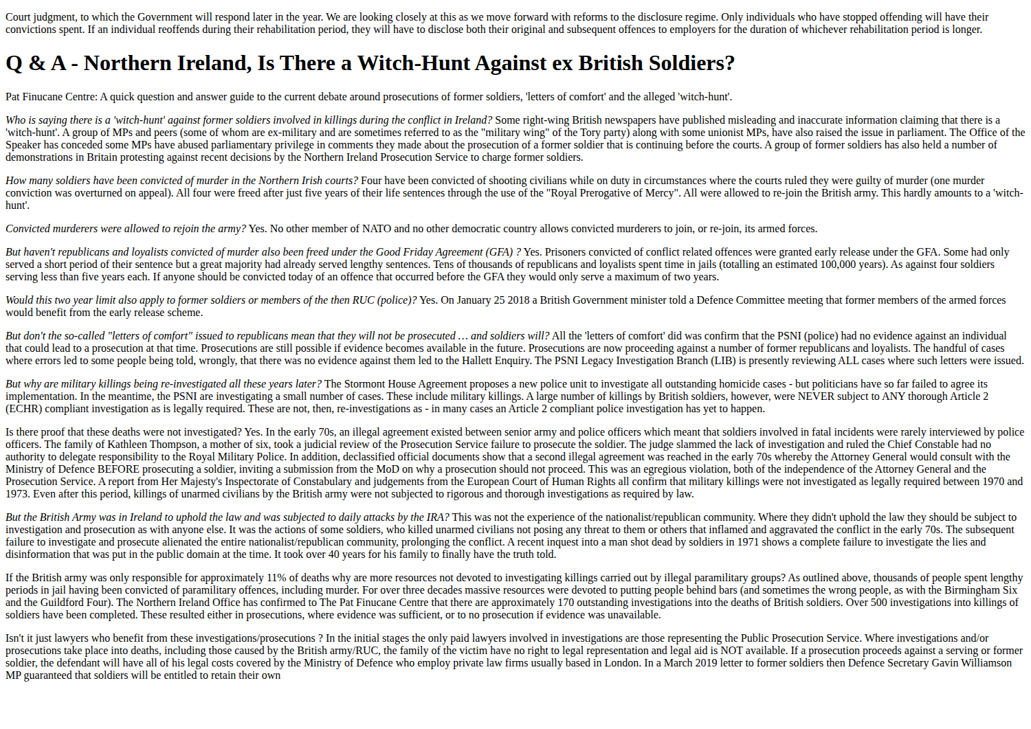Court judgment, to which the Government will respond later in the year. We are looking closely at this as we move forward with reforms to the disclosure regime. Only individuals who have stopped offending will have their convictions spent. If an individual reoffends during their rehabilitation period, they will have to disclose both their original and subsequent offences to employers for the duration of whichever rehabilitation period is longer.
Q & A - Northern Ireland, Is There a Witch-Hunt Against ex British Soldiers?
Pat Finucane Centre: A quick question and answer guide to the current debate around prosecutions of former soldiers, 'letters of comfort' and the alleged 'witch-hunt'.
Who is saying there is a 'witch-hunt' against former soldiers involved in killings during the conflict in Ireland? Some right-wing British newspapers have published misleading and inaccurate information claiming that there is a 'witch-hunt'. A group of MPs and peers (some of whom are ex-military and are sometimes referred to as the "military wing" of the Tory party) along with some unionist MPs, have also raised the issue in parliament. The Office of the Speaker has conceded some MPs have abused parliamentary privilege in comments they made about the prosecution of a former soldier that is continuing before the courts. A group of former soldiers has also held a number of demonstrations in Britain protesting against recent decisions by the Northern Ireland Prosecution Service to charge former soldiers.
How many soldiers have been convicted of murder in the Northern Irish courts? Four have been convicted of shooting civilians while on duty in circumstances where the courts ruled they were guilty of murder (one murder conviction was overturned on appeal). All four were freed after just five years of their life sentences through the use of the "Royal Prerogative of Mercy". All were allowed to re-join the British army. This hardly amounts to a 'witch-hunt'.
Convicted murderers were allowed to rejoin the army? Yes. No other member of NATO and no other democratic country allows convicted murderers to join, or re-join, its armed forces.
But haven't republicans and loyalists convicted of murder also been freed under the Good Friday Agreement (GFA) ? Yes. Prisoners convicted of conflict related offences were granted early release under the GFA. Some had only served a short period of their sentence but a great majority had already served lengthy sentences. Tens of thousands of republicans and loyalists spent time in jails (totalling an estimated 100,000 years). As against four soldiers serving less than five years each. If anyone should be convicted today of an offence that occurred before the GFA they would only serve a maximum of two years.
Would this two year limit also apply to former soldiers or members of the then RUC (police)? Yes. On January 25 2018 a British Government minister told a Defence Committee meeting that former members of the armed forces would benefit from the early release scheme.
But don't the so-called "letters of comfort" issued to republicans mean that they will not be prosecuted … and soldiers will? All the 'letters of comfort' did was confirm that the PSNI (police) had no evidence against an individual that could lead to a prosecution at that time. Prosecutions are still possible if evidence becomes available in the future. Prosecutions are now proceeding against a number of former republicans and loyalists. The handful of cases where errors led to some people being told, wrongly, that there was no evidence against them led to the Hallett Enquiry. The PSNI Legacy Investigation Branch (LIB) is presently reviewing ALL cases where such letters were issued.
But why are military killings being re-investigated all these years later? The Stormont House Agreement proposes a new police unit to investigate all outstanding homicide cases - but politicians have so far failed to agree its implementation. In the meantime, the PSNI are investigating a small number of cases. These include military killings. A large number of killings by British soldiers, however, were NEVER subject to ANY thorough Article 2 (ECHR) compliant investigation as is legally required. These are not, then, re-investigations as - in many cases an Article 2 compliant police investigation has yet to happen.
Is there proof that these deaths were not investigated? Yes. In the early 70s, an illegal agreement existed between senior army and police officers which meant that soldiers involved in fatal incidents were rarely interviewed by police officers. The family of Kathleen Thompson, a mother of six, took a judicial review of the Prosecution Service failure to prosecute the soldier. The judge slammed the lack of investigation and ruled the Chief Constable had no authority to delegate responsibility to the Royal Military Police. In addition, declassified official documents show that a second illegal agreement was reached in the early 70s whereby the Attorney General would consult with the Ministry of Defence BEFORE prosecuting a soldier, inviting a submission from the MoD on why a prosecution should not proceed. This was an egregious violation, both of the independence of the Attorney General and the Prosecution Service. A report from Her Majesty's Inspectorate of Constabulary and judgements from the European Court of Human Rights all confirm that military killings were not investigated as legally required between 1970 and 1973. Even after this period, killings of unarmed civilians by the British army were not subjected to rigorous and thorough investigations as required by law.
But the British Army was in Ireland to uphold the law and was subjected to daily attacks by the IRA? This was not the experience of the nationalist/republican community. Where they didn't uphold the law they should be subject to investigation and prosecution as with anyone else. It was the actions of some soldiers, who killed unarmed civilians not posing any threat to them or others that inflamed and aggravated the conflict in the early 70s. The subsequent failure to investigate and prosecute alienated the entire nationalist/republican community, prolonging the conflict. A recent inquest into a man shot dead by soldiers in 1971 shows a complete failure to investigate the lies and disinformation that was put in the public domain at the time. It took over 40 years for his family to finally have the truth told.
If the British army was only responsible for approximately 11% of deaths why are more resources not devoted to investigating killings carried out by illegal paramilitary groups? As outlined above, thousands of people spent lengthy periods in jail having been convicted of paramilitary offences, including murder. For over three decades massive resources were devoted to putting people behind bars (and sometimes the wrong people, as with the Birmingham Six and the Guildford Four). The Northern Ireland Office has confirmed to The Pat Finucane Centre that there are approximately 170 outstanding investigations into the deaths of British soldiers. Over 500 investigations into killings of soldiers have been completed. These resulted either in prosecutions, where evidence was sufficient, or to no prosecution if evidence was unavailable.
Isn't it just lawyers who benefit from these investigations/prosecutions ? In the initial stages the only paid lawyers involved in investigations are those representing the Public Prosecution Service. Where investigations and/or prosecutions take place into deaths, including those caused by the British army/RUC, the family of the victim have no right to legal representation and legal aid is NOT available. If a prosecution proceeds against a serving or former soldier, the defendant will have all of his legal costs covered by the Ministry of Defence who employ private law firms usually based in London. In a March 2019 letter to former soldiers then Defence Secretary Gavin Williamson MP guaranteed that soldiers will be entitled to retain their own